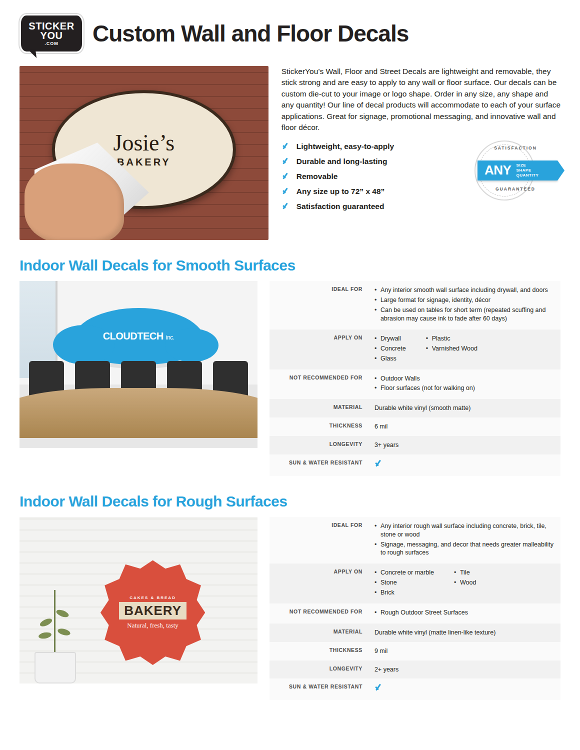STICKER YOU .COM
Custom Wall and Floor Decals
Josie’s
BAKERY
StickerYou’s Wall, Floor and Street Decals are lightweight and removable, they stick strong and are easy to apply to any wall or floor surface. Our decals can be custom die-cut to your image or logo shape. Order in any size, any shape and any quantity! Our line of decal products will accommodate to each of your surface applications. Great for signage, promotional messaging, and innovative wall and floor décor.
Lightweight, easy-to-apply
Durable and long-lasting
Removable
Any size up to 72” x 48”
Satisfaction guaranteed
SATISFACTION
GUARANTEED
ANY
SIZE
SHAPE
QUANTITY
Indoor Wall Decals for Smooth Surfaces
CLOUDTECH inc.
| Ideal for | Any interior smooth wall surface including drywall, and doors Large format for signage, identity, décor Can be used on tables for short term (repeated scuffing and abrasion may cause ink to fade after 60 days) |
| Apply on | Drywall Concrete Glass Plastic Varnished Wood |
| Not recommended for | Outdoor Walls Floor surfaces (not for walking on) |
| Material | Durable white vinyl (smooth matte) |
| Thickness | 6 mil |
| Longevity | 3+ years |
| Sun & water resistant | |
Indoor Wall Decals for Rough Surfaces
CAKES & BREAD
BAKERY
Natural, fresh, tasty
| Ideal for | Any interior rough wall surface including concrete, brick, tile, stone or wood Signage, messaging, and decor that needs greater malleability to rough surfaces |
| Apply on | Concrete or marble Stone Brick Tile Wood |
| Not recommended for | Rough Outdoor Street Surfaces |
| Material | Durable white vinyl (matte linen-like texture) |
| Thickness | 9 mil |
| Longevity | 2+ years |
| Sun & water resistant | |